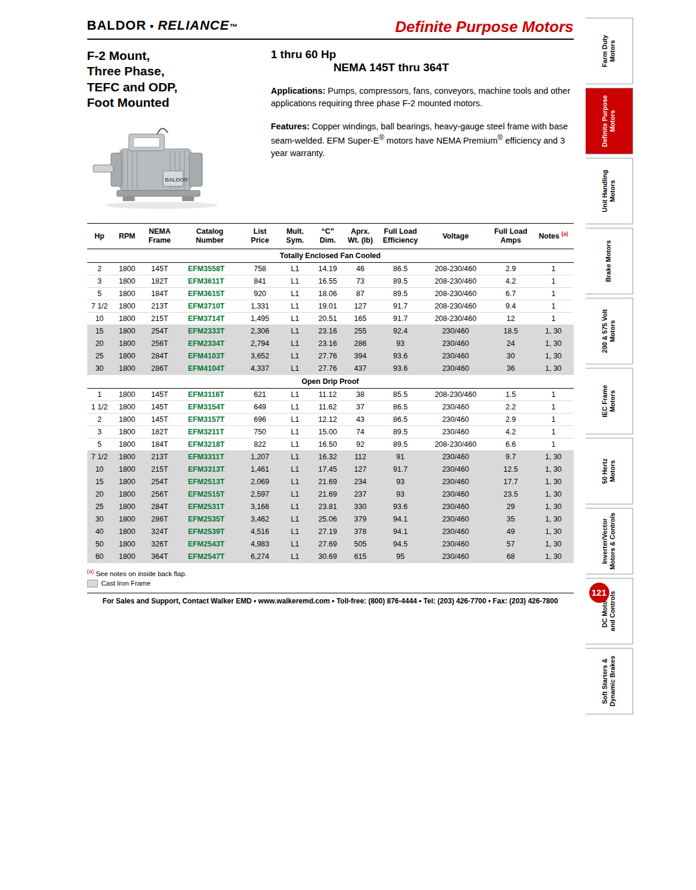Farm Duty
Motors
Definite Purpose
Motors
Unit Handling
Motors
Brake Motors
200 & 575 Volt
Motors
IEC Frame
Motors
50 Hertz
Motors
Inverter/Vector
Motors & Controls
DC Motors
and Controls
Soft Starters &
Dynamic Brakes
BALDOR • RELIANCE™
Definite Purpose Motors
F-2 Mount,
Three Phase,
TEFC and ODP,
Foot Mounted
BALDOR
1 thru 60 Hp NEMA 145T thru 364T
Applications: Pumps, compressors, fans, conveyors, machine tools and other applications requiring three phase F-2 mounted motors.
Features: Copper windings, ball bearings, heavy-gauge steel frame with base seam-welded. EFM Super-E® motors have NEMA Premium® efficiency and 3 year warranty.
| Hp | RPM | NEMA Frame | Catalog Number | List Price | Mult. Sym. | “C” Dim. | Aprx. Wt. (lb) | Full Load Efficiency | Voltage | Full Load Amps | Notes (a) |
| --- | --- | --- | --- | --- | --- | --- | --- | --- | --- | --- | --- |
| Totally Enclosed Fan Cooled |
| 2 | 1800 | 145T | EFM3558T | 758 | L1 | 14.19 | 46 | 86.5 | 208-230/460 | 2.9 | 1 |
| 3 | 1800 | 182T | EFM3611T | 841 | L1 | 16.55 | 73 | 89.5 | 208-230/460 | 4.2 | 1 |
| 5 | 1800 | 184T | EFM3615T | 920 | L1 | 18.06 | 87 | 89.5 | 208-230/460 | 6.7 | 1 |
| 7 1/2 | 1800 | 213T | EFM3710T | 1,331 | L1 | 19.01 | 127 | 91.7 | 208-230/460 | 9.4 | 1 |
| 10 | 1800 | 215T | EFM3714T | 1,495 | L1 | 20.51 | 165 | 91.7 | 208-230/460 | 12 | 1 |
| 15 | 1800 | 254T | EFM2333T | 2,306 | L1 | 23.16 | 255 | 92.4 | 230/460 | 18.5 | 1, 30 |
| 20 | 1800 | 256T | EFM2334T | 2,794 | L1 | 23.16 | 286 | 93 | 230/460 | 24 | 1, 30 |
| 25 | 1800 | 284T | EFM4103T | 3,652 | L1 | 27.76 | 394 | 93.6 | 230/460 | 30 | 1, 30 |
| 30 | 1800 | 286T | EFM4104T | 4,337 | L1 | 27.76 | 437 | 93.6 | 230/460 | 36 | 1, 30 |
| Open Drip Proof |
| 1 | 1800 | 145T | EFM3116T | 621 | L1 | 11.12 | 38 | 85.5 | 208-230/460 | 1.5 | 1 |
| 1 1/2 | 1800 | 145T | EFM3154T | 649 | L1 | 11.62 | 37 | 86.5 | 230/460 | 2.2 | 1 |
| 2 | 1800 | 145T | EFM3157T | 696 | L1 | 12.12 | 43 | 86.5 | 230/460 | 2.9 | 1 |
| 3 | 1800 | 182T | EFM3211T | 750 | L1 | 15.00 | 74 | 89.5 | 230/460 | 4.2 | 1 |
| 5 | 1800 | 184T | EFM3218T | 822 | L1 | 16.50 | 92 | 89.5 | 208-230/460 | 6.6 | 1 |
| 7 1/2 | 1800 | 213T | EFM3311T | 1,207 | L1 | 16.32 | 112 | 91 | 230/460 | 9.7 | 1, 30 |
| 10 | 1800 | 215T | EFM3313T | 1,461 | L1 | 17.45 | 127 | 91.7 | 230/460 | 12.5 | 1, 30 |
| 15 | 1800 | 254T | EFM2513T | 2,069 | L1 | 21.69 | 234 | 93 | 230/460 | 17.7 | 1, 30 |
| 20 | 1800 | 256T | EFM2515T | 2,597 | L1 | 21.69 | 237 | 93 | 230/460 | 23.5 | 1, 30 |
| 25 | 1800 | 284T | EFM2531T | 3,166 | L1 | 23.81 | 330 | 93.6 | 230/460 | 29 | 1, 30 |
| 30 | 1800 | 286T | EFM2535T | 3,462 | L1 | 25.06 | 379 | 94.1 | 230/460 | 35 | 1, 30 |
| 40 | 1800 | 324T | EFM2539T | 4,516 | L1 | 27.19 | 378 | 94.1 | 230/460 | 49 | 1, 30 |
| 50 | 1800 | 326T | EFM2543T | 4,983 | L1 | 27.69 | 505 | 94.5 | 230/460 | 57 | 1, 30 |
| 60 | 1800 | 364T | EFM2547T | 6,274 | L1 | 30.69 | 615 | 95 | 230/460 | 68 | 1, 30 |
(a) See notes on inside back flap.
Cast Iron Frame
For Sales and Support, Contact Walker EMD • www.walkeremd.com • Toll-free: (800) 876-4444 • Tel: (203) 426-7700 • Fax: (203) 426-7800
121